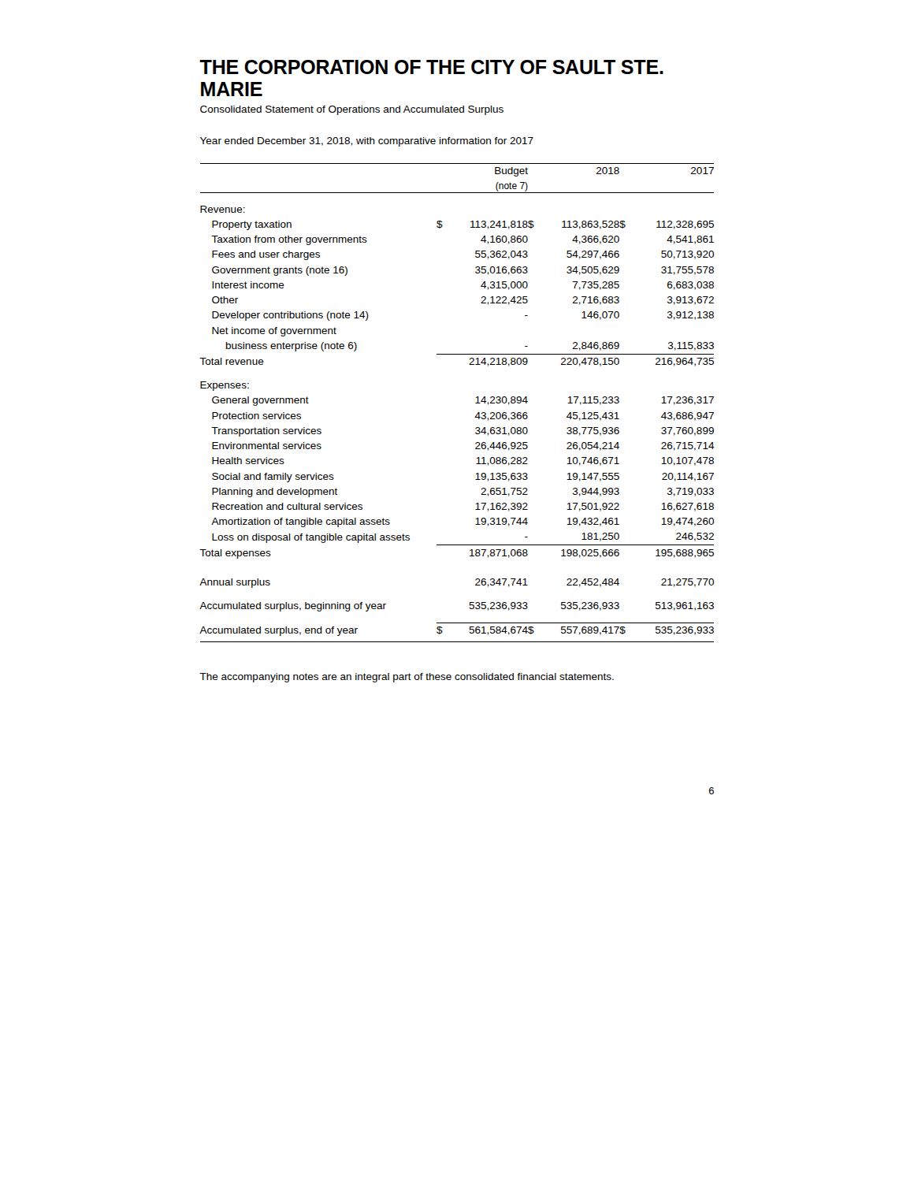THE CORPORATION OF THE CITY OF SAULT STE. MARIE
Consolidated Statement of Operations and Accumulated Surplus
Year ended December 31, 2018, with comparative information for 2017
| | | Budget | | 2018 | | 2017 |
| | | (note 7) | | | | |
| Revenue: | | | | | | |
| Property taxation | $ | 113,241,818 | $ | 113,863,528 | $ | 112,328,695 |
| Taxation from other governments | | 4,160,860 | | 4,366,620 | | 4,541,861 |
| Fees and user charges | | 55,362,043 | | 54,297,466 | | 50,713,920 |
| Government grants (note 16) | | 35,016,663 | | 34,505,629 | | 31,755,578 |
| Interest income | | 4,315,000 | | 7,735,285 | | 6,683,038 |
| Other | | 2,122,425 | | 2,716,683 | | 3,913,672 |
| Developer contributions (note 14) | | - | | 146,070 | | 3,912,138 |
| Net income of government | | | | | | |
| business enterprise (note 6) | | - | | 2,846,869 | | 3,115,833 |
| Total revenue | | 214,218,809 | | 220,478,150 | | 216,964,735 |
| Expenses: | | | | | | |
| General government | | 14,230,894 | | 17,115,233 | | 17,236,317 |
| Protection services | | 43,206,366 | | 45,125,431 | | 43,686,947 |
| Transportation services | | 34,631,080 | | 38,775,936 | | 37,760,899 |
| Environmental services | | 26,446,925 | | 26,054,214 | | 26,715,714 |
| Health services | | 11,086,282 | | 10,746,671 | | 10,107,478 |
| Social and family services | | 19,135,633 | | 19,147,555 | | 20,114,167 |
| Planning and development | | 2,651,752 | | 3,944,993 | | 3,719,033 |
| Recreation and cultural services | | 17,162,392 | | 17,501,922 | | 16,627,618 |
| Amortization of tangible capital assets | | 19,319,744 | | 19,432,461 | | 19,474,260 |
| Loss on disposal of tangible capital assets | | - | | 181,250 | | 246,532 |
| Total expenses | | 187,871,068 | | 198,025,666 | | 195,688,965 |
| Annual surplus | | 26,347,741 | | 22,452,484 | | 21,275,770 |
| Accumulated surplus, beginning of year | | 535,236,933 | | 535,236,933 | | 513,961,163 |
| Accumulated surplus, end of year | $ | 561,584,674 | $ | 557,689,417 | $ | 535,236,933 |
The accompanying notes are an integral part of these consolidated financial statements.
6